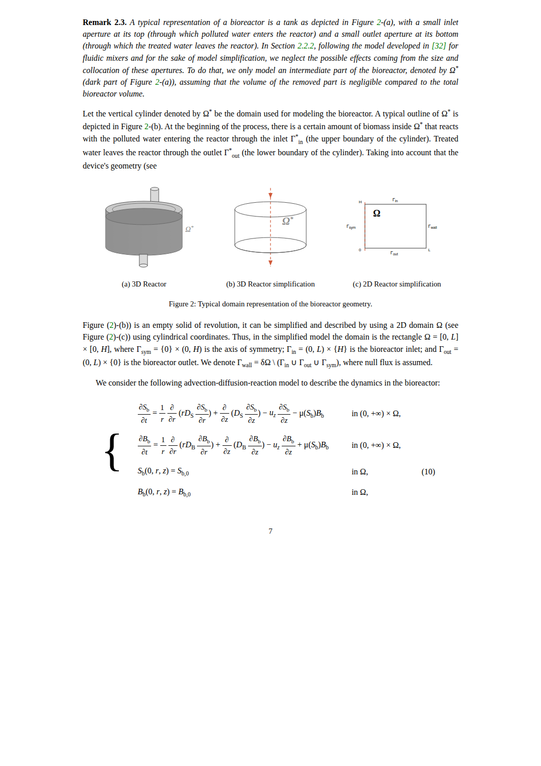Remark 2.3. A typical representation of a bioreactor is a tank as depicted in Figure 2-(a), with a small inlet aperture at its top (through which polluted water enters the reactor) and a small outlet aperture at its bottom (through which the treated water leaves the reactor). In Section 2.2.2, following the model developed in [32] for fluidic mixers and for the sake of model simplification, we neglect the possible effects coming from the size and collocation of these apertures. To do that, we only model an intermediate part of the bioreactor, denoted by Ω* (dark part of Figure 2-(a)), assuming that the volume of the removed part is negligible compared to the total bioreactor volume.
Let the vertical cylinder denoted by Ω* be the domain used for modeling the bioreactor. A typical outline of Ω* is depicted in Figure 2-(b). At the beginning of the process, there is a certain amount of biomass inside Ω* that reacts with the polluted water entering the reactor through the inlet Γ*in (the upper boundary of the cylinder). Treated water leaves the reactor through the outlet Γ*out (the lower boundary of the cylinder). Taking into account that the device's geometry (see
Ω*
Ω*
Γin H 0 L Γsym Γwall Γout Ω
(a) 3D Reactor
(b) 3D Reactor simplification
(c) 2D Reactor simplification
Figure 2: Typical domain representation of the bioreactor geometry.
Figure (2)-(b)) is an empty solid of revolution, it can be simplified and described by using a 2D domain Ω (see Figure (2)-(c)) using cylindrical coordinates. Thus, in the simplified model the domain is the rectangle Ω = [0, L] × [0, H], where Γsym = {0} × (0, H) is the axis of symmetry; Γin = (0, L) × {H} is the bioreactor inlet; and Γout = (0, L) × {0} is the bioreactor outlet. We denote Γwall = δΩ \ (Γin ∪ Γout ∪ Γsym), where null flux is assumed.
We consider the following advection-diffusion-reaction model to describe the dynamics in the bioreactor:
{
| ∂ S b ∂ t = 1 r ∂ ∂ r ( rD S ∂ S b ∂ r ) + ∂ ∂ z ( D S ∂ S b ∂ z ) − u z ∂ S b ∂ z − μ( S b ) B b | in (0, +∞) × Ω, | |
| ∂ B b ∂ t = 1 r ∂ ∂ r ( rD B ∂ B b ∂ r ) + ∂ ∂ z ( D B ∂ B b ∂ z ) − u z ∂ B b ∂ z + μ( S b ) B b | in (0, +∞) × Ω, | |
| S b (0, r , z ) = S b,0 | in Ω, | (10) |
| B b (0, r , z ) = B b,0 | in Ω, | |
7